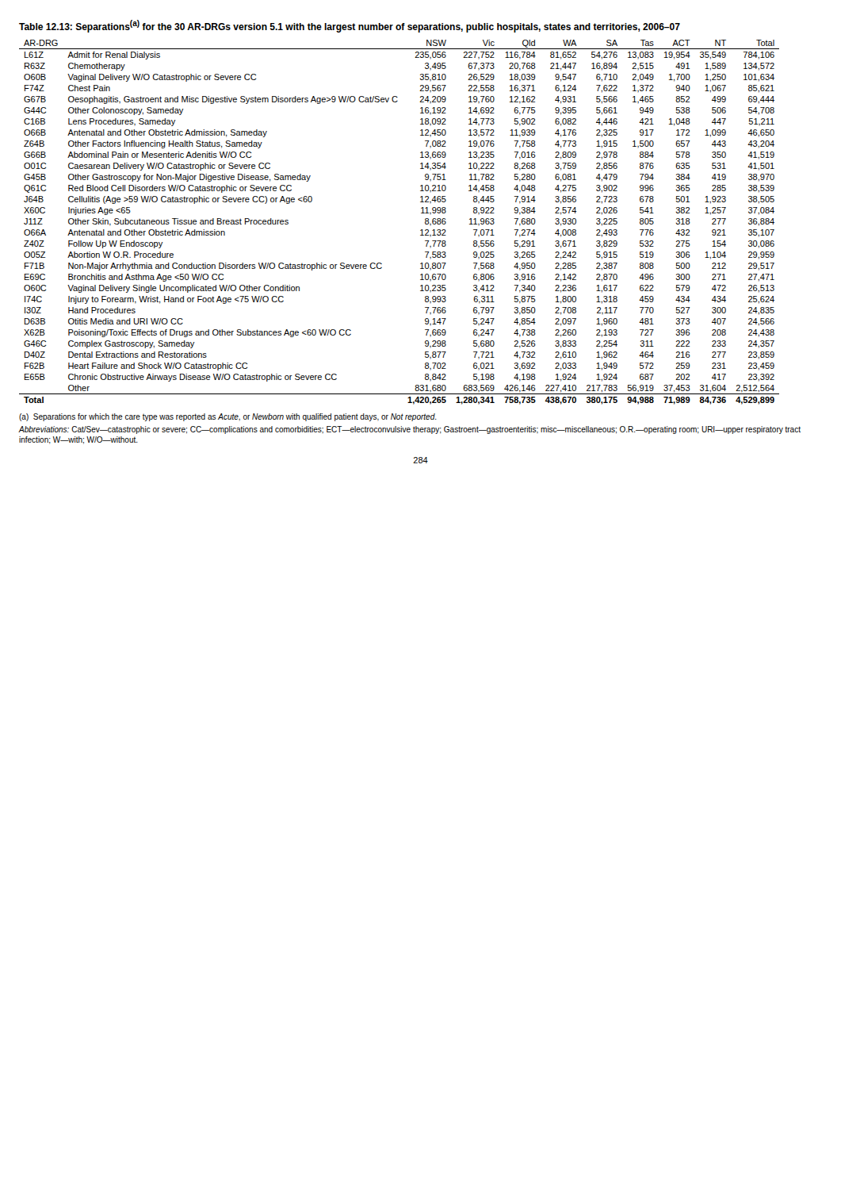Table 12.13: Separations (a) for the 30 AR-DRGs version 5.1 with the largest number of separations, public hospitals, states and territories, 2006–07
| AR-DRG | | NSW | Vic | Qld | WA | SA | Tas | ACT | NT | Total |
| --- | --- | --- | --- | --- | --- | --- | --- | --- | --- | --- |
| L61Z | Admit for Renal Dialysis | 235,056 | 227,752 | 116,784 | 81,652 | 54,276 | 13,083 | 19,954 | 35,549 | 784,106 |
| R63Z | Chemotherapy | 3,495 | 67,373 | 20,768 | 21,447 | 16,894 | 2,515 | 491 | 1,589 | 134,572 |
| O60B | Vaginal Delivery W/O Catastrophic or Severe CC | 35,810 | 26,529 | 18,039 | 9,547 | 6,710 | 2,049 | 1,700 | 1,250 | 101,634 |
| F74Z | Chest Pain | 29,567 | 22,558 | 16,371 | 6,124 | 7,622 | 1,372 | 940 | 1,067 | 85,621 |
| G67B | Oesophagitis, Gastroent and Misc Digestive System Disorders Age>9 W/O Cat/Sev C | 24,209 | 19,760 | 12,162 | 4,931 | 5,566 | 1,465 | 852 | 499 | 69,444 |
| G44C | Other Colonoscopy, Sameday | 16,192 | 14,692 | 6,775 | 9,395 | 5,661 | 949 | 538 | 506 | 54,708 |
| C16B | Lens Procedures, Sameday | 18,092 | 14,773 | 5,902 | 6,082 | 4,446 | 421 | 1,048 | 447 | 51,211 |
| O66B | Antenatal and Other Obstetric Admission, Sameday | 12,450 | 13,572 | 11,939 | 4,176 | 2,325 | 917 | 172 | 1,099 | 46,650 |
| Z64B | Other Factors Influencing Health Status, Sameday | 7,082 | 19,076 | 7,758 | 4,773 | 1,915 | 1,500 | 657 | 443 | 43,204 |
| G66B | Abdominal Pain or Mesenteric Adenitis W/O CC | 13,669 | 13,235 | 7,016 | 2,809 | 2,978 | 884 | 578 | 350 | 41,519 |
| O01C | Caesarean Delivery W/O Catastrophic or Severe CC | 14,354 | 10,222 | 8,268 | 3,759 | 2,856 | 876 | 635 | 531 | 41,501 |
| G45B | Other Gastroscopy for Non-Major Digestive Disease, Sameday | 9,751 | 11,782 | 5,280 | 6,081 | 4,479 | 794 | 384 | 419 | 38,970 |
| Q61C | Red Blood Cell Disorders W/O Catastrophic or Severe CC | 10,210 | 14,458 | 4,048 | 4,275 | 3,902 | 996 | 365 | 285 | 38,539 |
| J64B | Cellulitis (Age >59 W/O Catastrophic or Severe CC) or Age <60 | 12,465 | 8,445 | 7,914 | 3,856 | 2,723 | 678 | 501 | 1,923 | 38,505 |
| X60C | Injuries Age <65 | 11,998 | 8,922 | 9,384 | 2,574 | 2,026 | 541 | 382 | 1,257 | 37,084 |
| J11Z | Other Skin, Subcutaneous Tissue and Breast Procedures | 8,686 | 11,963 | 7,680 | 3,930 | 3,225 | 805 | 318 | 277 | 36,884 |
| O66A | Antenatal and Other Obstetric Admission | 12,132 | 7,071 | 7,274 | 4,008 | 2,493 | 776 | 432 | 921 | 35,107 |
| Z40Z | Follow Up W Endoscopy | 7,778 | 8,556 | 5,291 | 3,671 | 3,829 | 532 | 275 | 154 | 30,086 |
| O05Z | Abortion W O.R. Procedure | 7,583 | 9,025 | 3,265 | 2,242 | 5,915 | 519 | 306 | 1,104 | 29,959 |
| F71B | Non-Major Arrhythmia and Conduction Disorders W/O Catastrophic or Severe CC | 10,807 | 7,568 | 4,950 | 2,285 | 2,387 | 808 | 500 | 212 | 29,517 |
| E69C | Bronchitis and Asthma Age <50 W/O CC | 10,670 | 6,806 | 3,916 | 2,142 | 2,870 | 496 | 300 | 271 | 27,471 |
| O60C | Vaginal Delivery Single Uncomplicated W/O Other Condition | 10,235 | 3,412 | 7,340 | 2,236 | 1,617 | 622 | 579 | 472 | 26,513 |
| I74C | Injury to Forearm, Wrist, Hand or Foot Age <75 W/O CC | 8,993 | 6,311 | 5,875 | 1,800 | 1,318 | 459 | 434 | 434 | 25,624 |
| I30Z | Hand Procedures | 7,766 | 6,797 | 3,850 | 2,708 | 2,117 | 770 | 527 | 300 | 24,835 |
| D63B | Otitis Media and URI W/O CC | 9,147 | 5,247 | 4,854 | 2,097 | 1,960 | 481 | 373 | 407 | 24,566 |
| X62B | Poisoning/Toxic Effects of Drugs and Other Substances Age <60 W/O CC | 7,669 | 6,247 | 4,738 | 2,260 | 2,193 | 727 | 396 | 208 | 24,438 |
| G46C | Complex Gastroscopy, Sameday | 9,298 | 5,680 | 2,526 | 3,833 | 2,254 | 311 | 222 | 233 | 24,357 |
| D40Z | Dental Extractions and Restorations | 5,877 | 7,721 | 4,732 | 2,610 | 1,962 | 464 | 216 | 277 | 23,859 |
| F62B | Heart Failure and Shock W/O Catastrophic CC | 8,702 | 6,021 | 3,692 | 2,033 | 1,949 | 572 | 259 | 231 | 23,459 |
| E65B | Chronic Obstructive Airways Disease W/O Catastrophic or Severe CC | 8,842 | 5,198 | 4,198 | 1,924 | 1,924 | 687 | 202 | 417 | 23,392 |
| | Other | 831,680 | 683,569 | 426,146 | 227,410 | 217,783 | 56,919 | 37,453 | 31,604 | 2,512,564 |
| Total | | 1,420,265 | 1,280,341 | 758,735 | 438,670 | 380,175 | 94,988 | 71,989 | 84,736 | 4,529,899 |
(a) Separations for which the care type was reported as Acute, or Newborn with qualified patient days, or Not reported.
Abbreviations: Cat/Sev—catastrophic or severe; CC—complications and comorbidities; ECT—electroconvulsive therapy; Gastroent—gastroenteritis; misc—miscellaneous; O.R.—operating room; URI—upper respiratory tract infection; W—with; W/O—without.
284